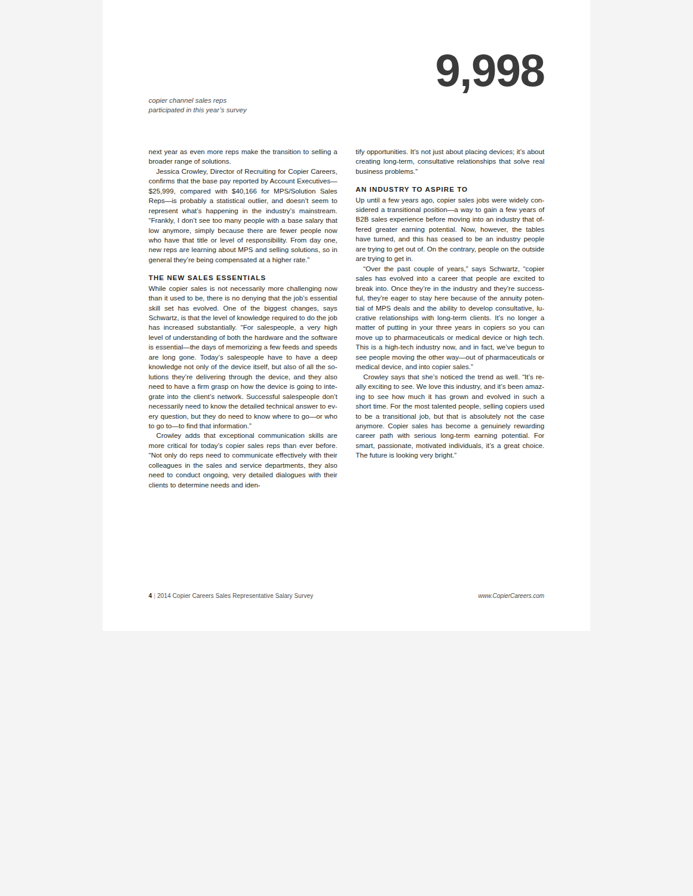9,998
copier channel sales reps
participated in this year’s survey
next year as even more reps make the transition to selling a broader range of solutions.
Jessica Crowley, Director of Recruiting for Copier Careers, confirms that the base pay reported by Account Executives—$25,999, compared with $40,166 for MPS/Solution Sales Reps—is probably a statistical outlier, and doesn’t seem to represent what’s happening in the industry’s mainstream. “Frankly, I don’t see too many people with a base salary that low anymore, simply because there are fewer people now who have that title or level of responsibility. From day one, new reps are learning about MPS and selling solutions, so in general they’re being compensated at a higher rate.”
The New Sales Essentials
While copier sales is not necessarily more challenging now than it used to be, there is no denying that the job’s essential skill set has evolved. One of the biggest changes, says Schwartz, is that the level of knowledge required to do the job has increased substantially. “For salespeople, a very high level of understanding of both the hardware and the software is essential—the days of memorizing a few feeds and speeds are long gone. Today’s salespeople have to have a deep knowledge not only of the device itself, but also of all the solutions they’re delivering through the device, and they also need to have a firm grasp on how the device is going to integrate into the client’s network. Successful salespeople don’t necessarily need to know the detailed technical answer to every question, but they do need to know where to go—or who to go to—to find that information.”
Crowley adds that exceptional communication skills are more critical for today’s copier sales reps than ever before. “Not only do reps need to communicate effectively with their colleagues in the sales and service departments, they also need to conduct ongoing, very detailed dialogues with their clients to determine needs and iden-
tify opportunities. It’s not just about placing devices; it’s about creating long-term, consultative relationships that solve real business problems.”
An Industry to Aspire To
Up until a few years ago, copier sales jobs were widely considered a transitional position—a way to gain a few years of B2B sales experience before moving into an industry that offered greater earning potential. Now, however, the tables have turned, and this has ceased to be an industry people are trying to get out of. On the contrary, people on the outside are trying to get in.
“Over the past couple of years,” says Schwartz, “copier sales has evolved into a career that people are excited to break into. Once they’re in the industry and they’re successful, they’re eager to stay here because of the annuity potential of MPS deals and the ability to develop consultative, lucrative relationships with long-term clients. It’s no longer a matter of putting in your three years in copiers so you can move up to pharmaceuticals or medical device or high tech. This is a high-tech industry now, and in fact, we’ve begun to see people moving the other way—out of pharmaceuticals or medical device, and into copier sales.”
Crowley says that she’s noticed the trend as well. “It’s really exciting to see. We love this industry, and it’s been amazing to see how much it has grown and evolved in such a short time. For the most talented people, selling copiers used to be a transitional job, but that is absolutely not the case anymore. Copier sales has become a genuinely rewarding career path with serious long-term earning potential. For smart, passionate, motivated individuals, it’s a great choice. The future is looking very bright.”
4|2014 Copier Careers Sales Representative Salary Survey
www.CopierCareers.com